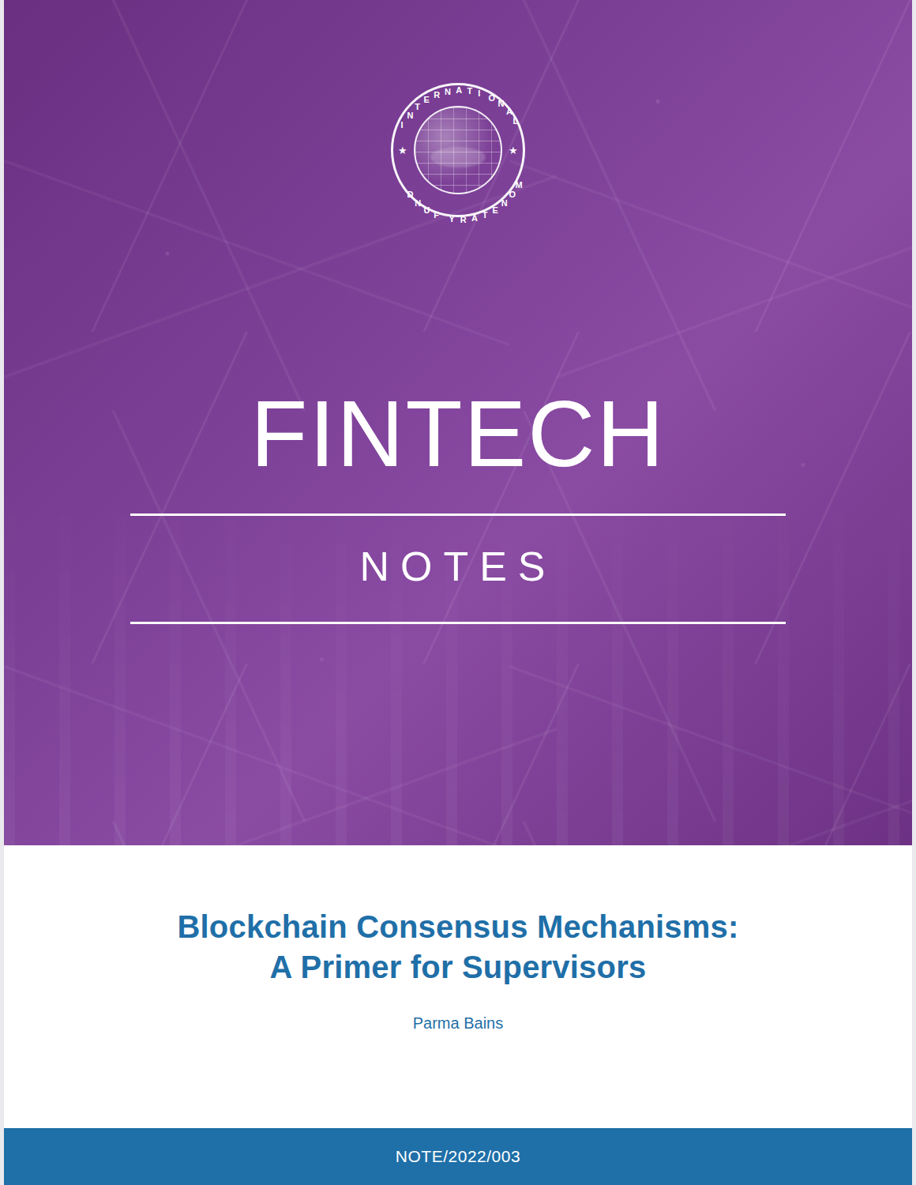I N T E R N A T I O N A L M O N E T A R Y F U N D
★ ★
FINTECH
NOTES
Blockchain Consensus Mechanisms:
A Primer for Supervisors
Parma Bains
NOTE/2022/003